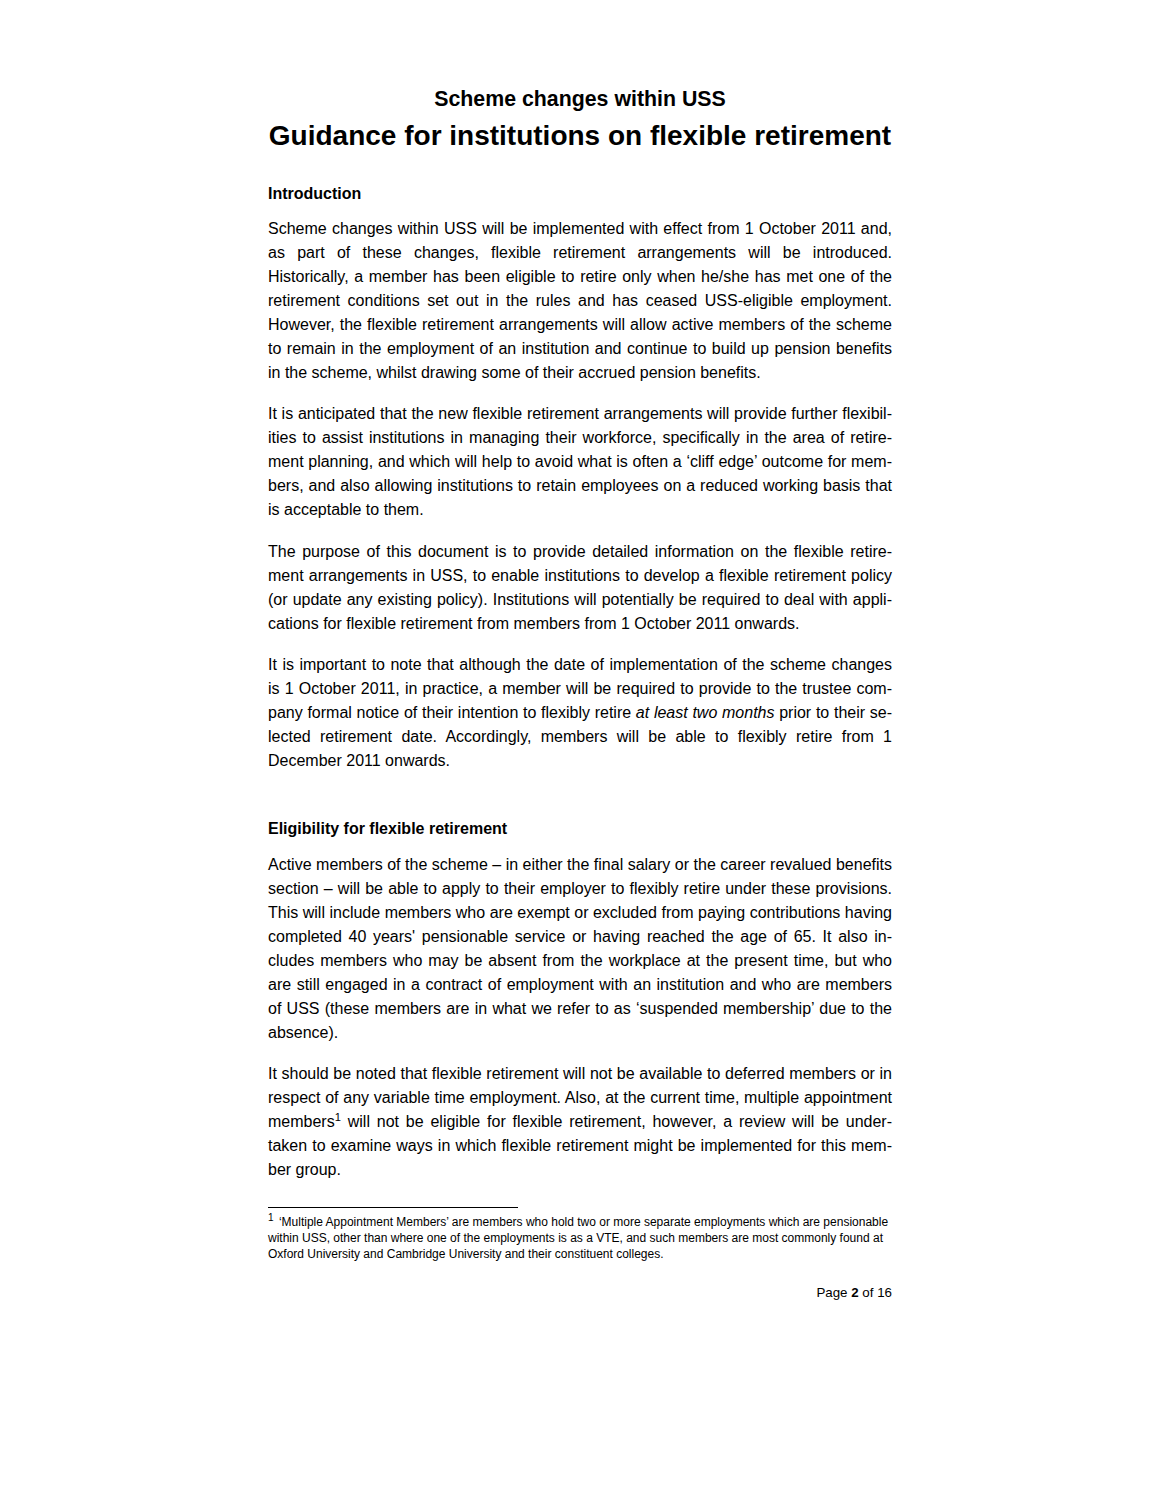Scheme changes within USS Guidance for institutions on flexible retirement
Introduction
Scheme changes within USS will be implemented with effect from 1 October 2011 and, as part of these changes, flexible retirement arrangements will be introduced. Historically, a member has been eligible to retire only when he/she has met one of the retirement conditions set out in the rules and has ceased USS-eligible employment. However, the flexible retirement arrangements will allow active members of the scheme to remain in the employment of an institution and continue to build up pension benefits in the scheme, whilst drawing some of their accrued pension benefits.
It is anticipated that the new flexible retirement arrangements will provide further flexibilities to assist institutions in managing their workforce, specifically in the area of retirement planning, and which will help to avoid what is often a ‘cliff edge’ outcome for members, and also allowing institutions to retain employees on a reduced working basis that is acceptable to them.
The purpose of this document is to provide detailed information on the flexible retirement arrangements in USS, to enable institutions to develop a flexible retirement policy (or update any existing policy). Institutions will potentially be required to deal with applications for flexible retirement from members from 1 October 2011 onwards.
It is important to note that although the date of implementation of the scheme changes is 1 October 2011, in practice, a member will be required to provide to the trustee company formal notice of their intention to flexibly retire at least two months prior to their selected retirement date. Accordingly, members will be able to flexibly retire from 1 December 2011 onwards.
Eligibility for flexible retirement
Active members of the scheme – in either the final salary or the career revalued benefits section – will be able to apply to their employer to flexibly retire under these provisions. This will include members who are exempt or excluded from paying contributions having completed 40 years' pensionable service or having reached the age of 65. It also includes members who may be absent from the workplace at the present time, but who are still engaged in a contract of employment with an institution and who are members of USS (these members are in what we refer to as ‘suspended membership’ due to the absence).
It should be noted that flexible retirement will not be available to deferred members or in respect of any variable time employment. Also, at the current time, multiple appointment members1 will not be eligible for flexible retirement, however, a review will be undertaken to examine ways in which flexible retirement might be implemented for this member group.
1 ‘Multiple Appointment Members’ are members who hold two or more separate employments which are pensionable within USS, other than where one of the employments is as a VTE, and such members are most commonly found at Oxford University and Cambridge University and their constituent colleges.
Page 2 of 16